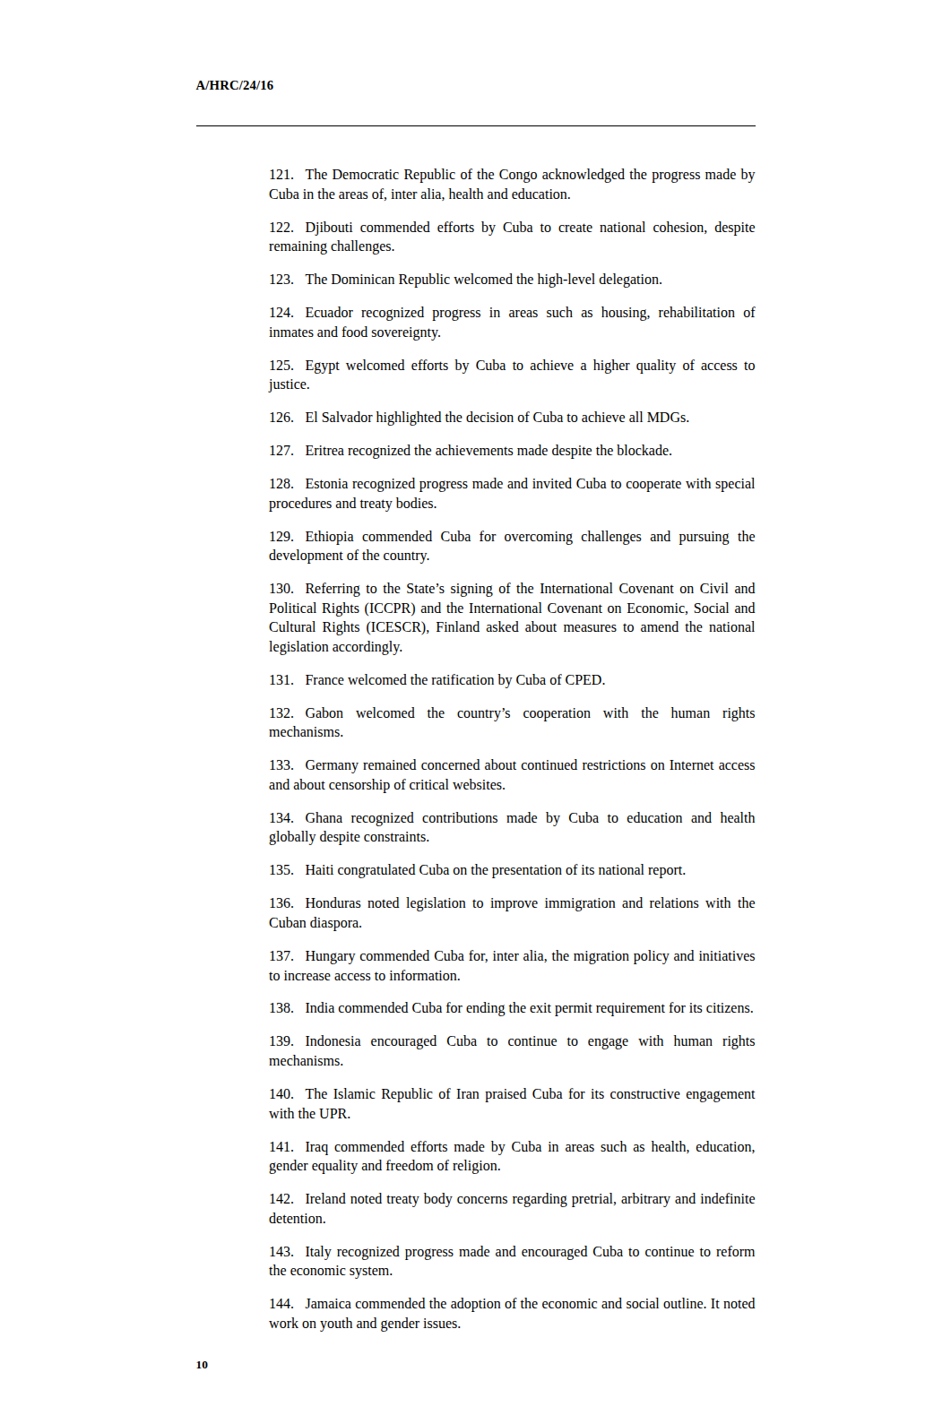A/HRC/24/16
121. The Democratic Republic of the Congo acknowledged the progress made by Cuba in the areas of, inter alia, health and education.
122. Djibouti commended efforts by Cuba to create national cohesion, despite remaining challenges.
123. The Dominican Republic welcomed the high-level delegation.
124. Ecuador recognized progress in areas such as housing, rehabilitation of inmates and food sovereignty.
125. Egypt welcomed efforts by Cuba to achieve a higher quality of access to justice.
126. El Salvador highlighted the decision of Cuba to achieve all MDGs.
127. Eritrea recognized the achievements made despite the blockade.
128. Estonia recognized progress made and invited Cuba to cooperate with special procedures and treaty bodies.
129. Ethiopia commended Cuba for overcoming challenges and pursuing the development of the country.
130. Referring to the State’s signing of the International Covenant on Civil and Political Rights (ICCPR) and the International Covenant on Economic, Social and Cultural Rights (ICESCR), Finland asked about measures to amend the national legislation accordingly.
131. France welcomed the ratification by Cuba of CPED.
132. Gabon welcomed the country’s cooperation with the human rights mechanisms.
133. Germany remained concerned about continued restrictions on Internet access and about censorship of critical websites.
134. Ghana recognized contributions made by Cuba to education and health globally despite constraints.
135. Haiti congratulated Cuba on the presentation of its national report.
136. Honduras noted legislation to improve immigration and relations with the Cuban diaspora.
137. Hungary commended Cuba for, inter alia, the migration policy and initiatives to increase access to information.
138. India commended Cuba for ending the exit permit requirement for its citizens.
139. Indonesia encouraged Cuba to continue to engage with human rights mechanisms.
140. The Islamic Republic of Iran praised Cuba for its constructive engagement with the UPR.
141. Iraq commended efforts made by Cuba in areas such as health, education, gender equality and freedom of religion.
142. Ireland noted treaty body concerns regarding pretrial, arbitrary and indefinite detention.
143. Italy recognized progress made and encouraged Cuba to continue to reform the economic system.
144. Jamaica commended the adoption of the economic and social outline. It noted work on youth and gender issues.
10